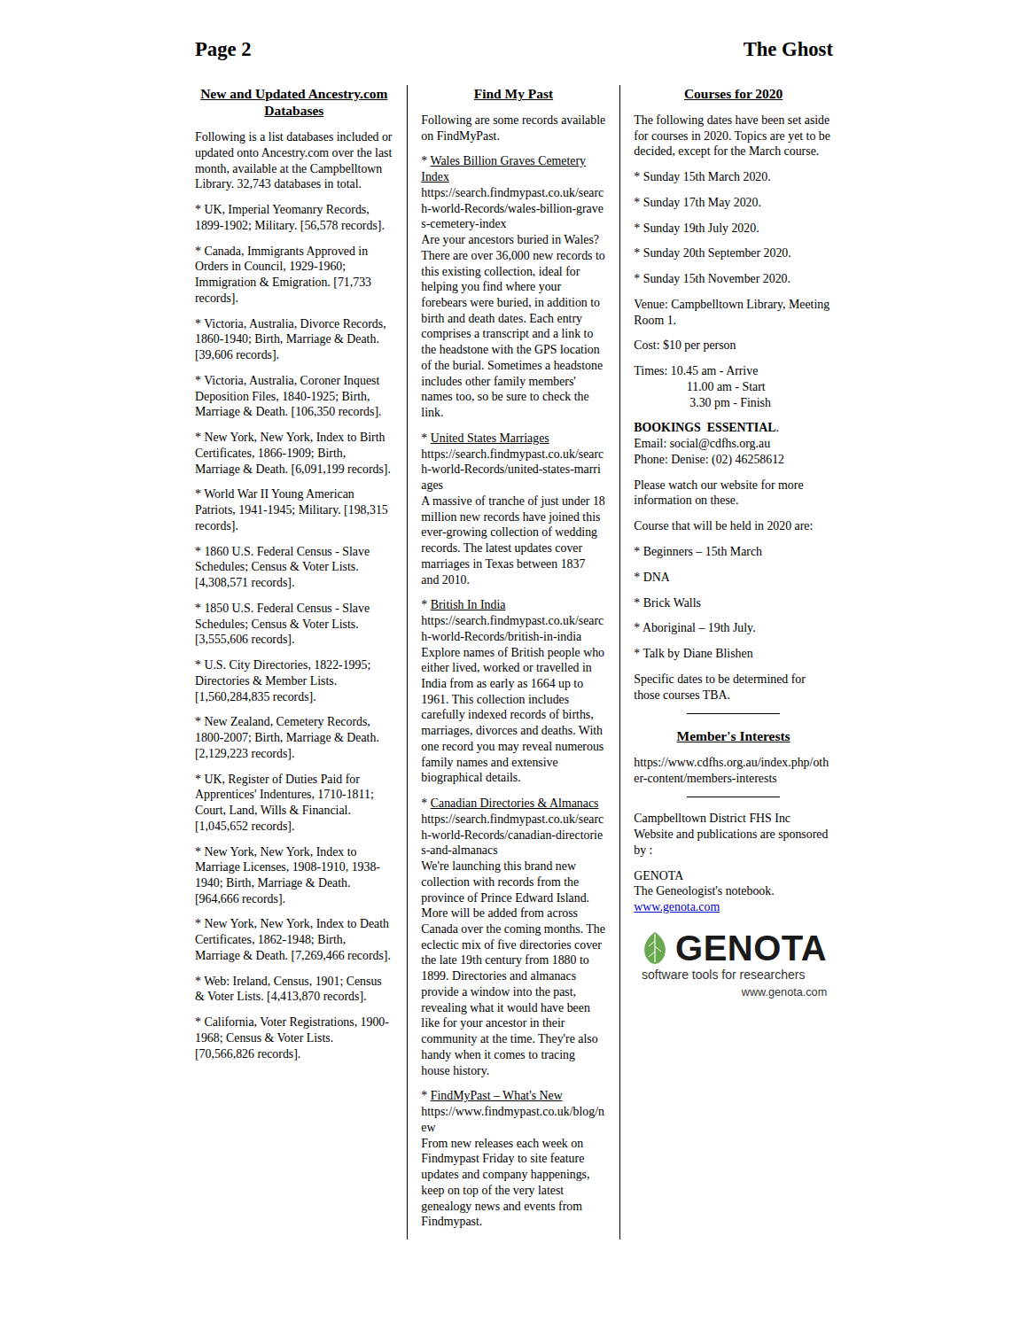Page 2
The Ghost
New and Updated Ancestry.com Databases
Following is a list databases included or updated onto Ancestry.com over the last month, available at the Campbelltown Library. 32,743 databases in total.
* UK, Imperial Yeomanry Records, 1899-1902; Military. [56,578 records].
* Canada, Immigrants Approved in Orders in Council, 1929-1960; Immigration & Emigration. [71,733 records].
* Victoria, Australia, Divorce Records, 1860-1940; Birth, Marriage & Death. [39,606 records].
* Victoria, Australia, Coroner Inquest Deposition Files, 1840-1925; Birth, Marriage & Death. [106,350 records].
* New York, New York, Index to Birth Certificates, 1866-1909; Birth, Marriage & Death. [6,091,199 records].
* World War II Young American Patriots, 1941-1945; Military. [198,315 records].
* 1860 U.S. Federal Census - Slave Schedules; Census & Voter Lists. [4,308,571 records].
* 1850 U.S. Federal Census - Slave Schedules; Census & Voter Lists. [3,555,606 records].
* U.S. City Directories, 1822-1995; Directories & Member Lists. [1,560,284,835 records].
* New Zealand, Cemetery Records, 1800-2007; Birth, Marriage & Death. [2,129,223 records].
* UK, Register of Duties Paid for Apprentices' Indentures, 1710-1811; Court, Land, Wills & Financial. [1,045,652 records].
* New York, New York, Index to Marriage Licenses, 1908-1910, 1938-1940; Birth, Marriage & Death. [964,666 records].
* New York, New York, Index to Death Certificates, 1862-1948; Birth, Marriage & Death. [7,269,466 records].
* Web: Ireland, Census, 1901; Census & Voter Lists. [4,413,870 records].
* California, Voter Registrations, 1900-1968; Census & Voter Lists. [70,566,826 records].
Find My Past
Following are some records available on FindMyPast.
* Wales Billion Graves Cemetery Index
https://search.findmypast.co.uk/search-world-Records/wales-billion-graves-cemetery-index
Are your ancestors buried in Wales? There are over 36,000 new records to this existing collection, ideal for helping you find where your forebears were buried, in addition to birth and death dates. Each entry comprises a transcript and a link to the headstone with the GPS location of the burial. Sometimes a headstone includes other family members' names too, so be sure to check the link.
* United States Marriages
https://search.findmypast.co.uk/search-world-Records/united-states-marriages
A massive of tranche of just under 18 million new records have joined this ever-growing collection of wedding records. The latest updates cover marriages in Texas between 1837 and 2010.
* British In India
https://search.findmypast.co.uk/search-world-Records/british-in-india
Explore names of British people who either lived, worked or travelled in India from as early as 1664 up to 1961. This collection includes carefully indexed records of births, marriages, divorces and deaths. With one record you may reveal numerous family names and extensive biographical details.
* Canadian Directories & Almanacs
https://search.findmypast.co.uk/search-world-Records/canadian-directories-and-almanacs
We're launching this brand new collection with records from the province of Prince Edward Island. More will be added from across Canada over the coming months. The eclectic mix of five directories cover the late 19th century from 1880 to 1899. Directories and almanacs provide a window into the past, revealing what it would have been like for your ancestor in their community at the time. They're also handy when it comes to tracing house history.
* FindMyPast – What's New
https://www.findmypast.co.uk/blog/new
From new releases each week on Findmypast Friday to site feature updates and company happenings, keep on top of the very latest genealogy news and events from Findmypast.
Courses for 2020
The following dates have been set aside for courses in 2020. Topics are yet to be decided, except for the March course.
* Sunday 15th March 2020.
* Sunday 17th May 2020.
* Sunday 19th July 2020.
* Sunday 20th September 2020.
* Sunday 15th November 2020.
Venue: Campbelltown Library, Meeting Room 1.
Cost: $10 per person
Times: 10.45 am - Arrive 11.00 am - Start 3.30 pm - Finish
BOOKINGS ESSENTIAL.
Email: social@cdfhs.org.au
Phone: Denise: (02) 46258612
Please watch our website for more information on these.
Course that will be held in 2020 are:
* Beginners – 15th March
* DNA
* Brick Walls
* Aboriginal – 19th July.
* Talk by Diane Blishen
Specific dates to be determined for those courses TBA.
Member's Interests
https://www.cdfhs.org.au/index.php/other-content/members-interests
Campbelltown District FHS Inc
Website and publications are sponsored by :
GENOTA
The Geneologist's notebook.
www.genota.com
GENOTA
software tools for researchers
www.genota.com